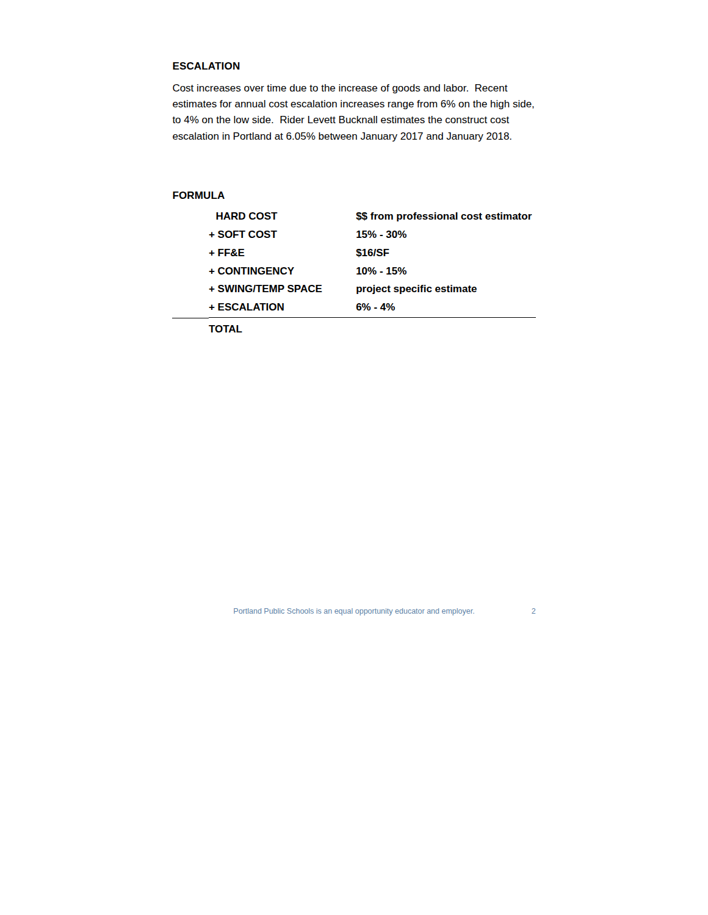ESCALATION
Cost increases over time due to the increase of goods and labor. Recent estimates for annual cost escalation increases range from 6% on the high side, to 4% on the low side. Rider Levett Bucknall estimates the construct cost escalation in Portland at 6.05% between January 2017 and January 2018.
FORMULA
| HARD COST | $$ from professional cost estimator |
| + SOFT COST | 15% - 30% |
| + FF&E | $16/SF |
| + CONTINGENCY | 10% - 15% |
| + SWING/TEMP SPACE | project specific estimate |
| + ESCALATION | 6% - 4% |
| TOTAL | |
Portland Public Schools is an equal opportunity educator and employer. 2